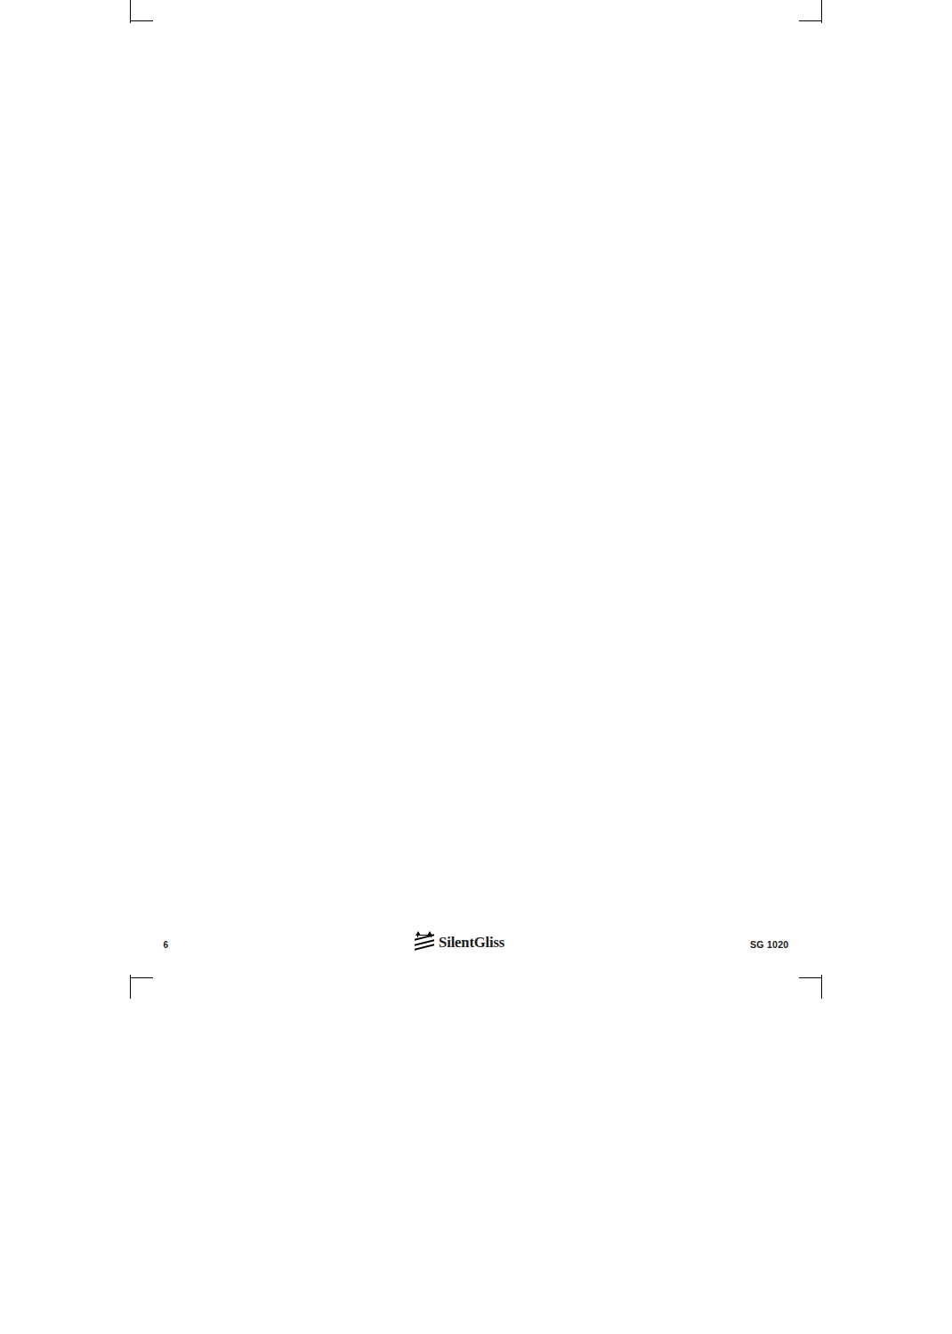6
SilentGliss
SG 1020